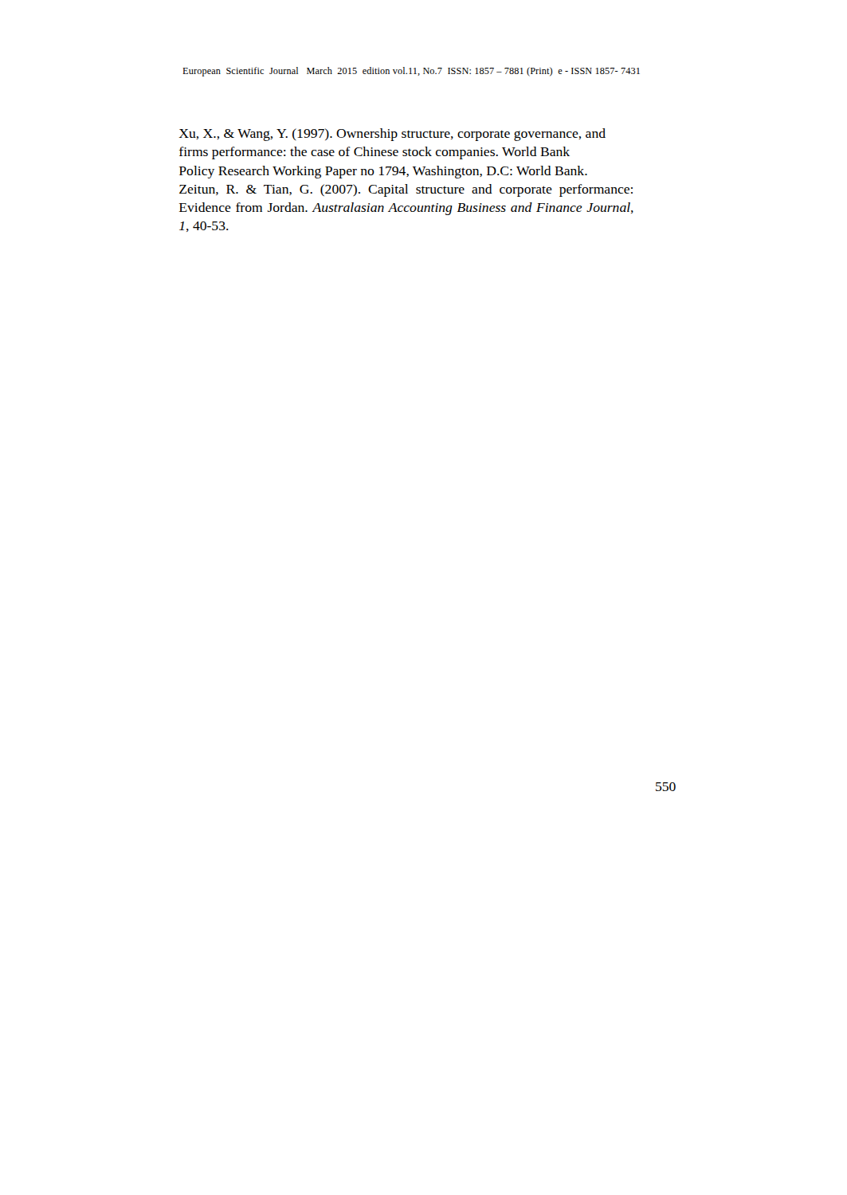European Scientific Journal March 2015 edition vol.11, No.7 ISSN: 1857 – 7881 (Print) e - ISSN 1857- 7431
Xu, X., & Wang, Y. (1997). Ownership structure, corporate governance, and
firms performance: the case of Chinese stock companies. World Bank
Policy Research Working Paper no 1794, Washington, D.C: World Bank.
Zeitun, R. & Tian, G. (2007). Capital structure and corporate performance: Evidence from Jordan. Australasian Accounting Business and Finance Journal, 1, 40-53.
550